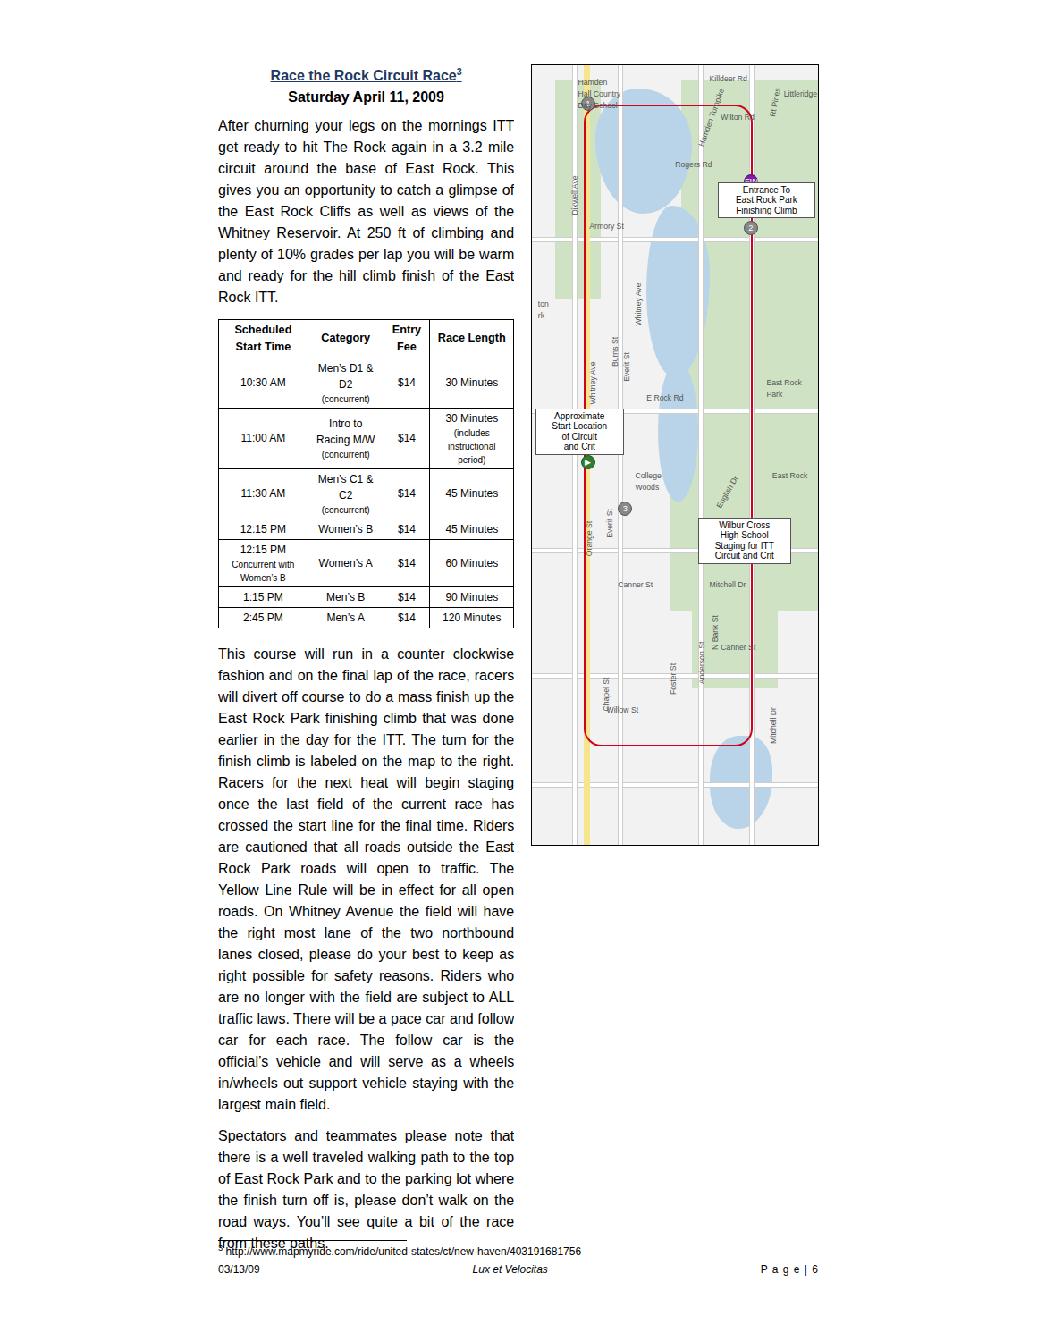1
2
3
FIN
▶
Entrance To
East Rock Park
Finishing Climb
Approximate
Start Location
of Circuit
and Crit
Wilbur Cross
High School
Staging for ITT
Circuit and Crit
Hamden
Hall Country
Day School
Killdeer Rd
Hamden Turnpike
Wilton Rd
Rt Pines
Littleridge Ct
Rogers Rd
Armory St
Dixwell Ave
Whitney Ave
Whitney Ave
Burns St
Everit St
E Rock Rd
East Rock
Park
East Rock
College
Woods
English Dr
Everit St
Orange St
Canner St
Mitchell Dr
N Bank St
Canner St
Anderson St
Foster St
Chapel St
Willow St
Mitchell Dr
ton
rk
Race the Rock Circuit Race3
Saturday April 11, 2009
After churning your legs on the mornings ITT get ready to hit The Rock again in a 3.2 mile circuit around the base of East Rock. This gives you an opportunity to catch a glimpse of the East Rock Cliffs as well as views of the Whitney Reservoir. At 250 ft of climbing and plenty of 10% grades per lap you will be warm and ready for the hill climb finish of the East Rock ITT.
| Scheduled Start Time | Category | Entry Fee | Race Length |
| --- | --- | --- | --- |
| 10:30 AM | Men’s D1 & D2 (concurrent) | $14 | 30 Minutes |
| 11:00 AM | Intro to Racing M/W (concurrent) | $14 | 30 Minutes (includes instructional period) |
| 11:30 AM | Men’s C1 & C2 (concurrent) | $14 | 45 Minutes |
| 12:15 PM | Women’s B | $14 | 45 Minutes |
| 12:15 PM Concurrent with Women’s B | Women’s A | $14 | 60 Minutes |
| 1:15 PM | Men’s B | $14 | 90 Minutes |
| 2:45 PM | Men’s A | $14 | 120 Minutes |
This course will run in a counter clockwise fashion and on the final lap of the race, racers will divert off course to do a mass finish up the East Rock Park finishing climb that was done earlier in the day for the ITT. The turn for the finish climb is labeled on the map to the right. Racers for the next heat will begin staging once the last field of the current race has crossed the start line for the final time. Riders are cautioned that all roads outside the East Rock Park roads will open to traffic. The Yellow Line Rule will be in effect for all open roads. On Whitney Avenue the field will have the right most lane of the two northbound lanes closed, please do your best to keep as right possible for safety reasons. Riders who are no longer with the field are subject to ALL traffic laws. There will be a pace car and follow car for each race. The follow car is the official’s vehicle and will serve as a wheels in/wheels out support vehicle staying with the largest main field.
Spectators and teammates please note that there is a well traveled walking path to the top of East Rock Park and to the parking lot where the finish turn off is, please don’t walk on the road ways. You’ll see quite a bit of the race from these paths.
3 http://www.mapmyride.com/ride/united-states/ct/new-haven/403191681756
03/13/09 Lux et Velocitas P a g e | 6